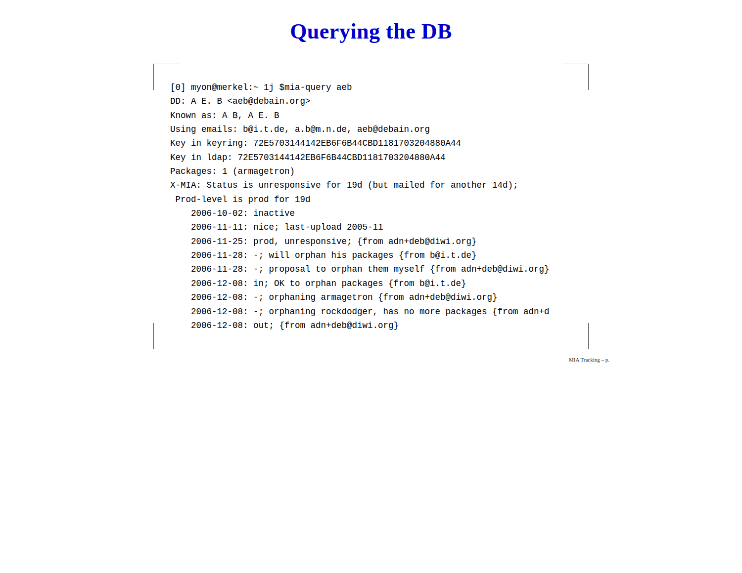Querying the DB
[0] myon@merkel:~ 1j $mia-query aeb
DD: A E. B <aeb@debain.org>
Known as: A B, A E. B
Using emails: b@i.t.de, a.b@m.n.de, aeb@debain.org
Key in keyring: 72E5703144142EB6F6B44CBD1181703204880A44
Key in ldap: 72E5703144142EB6F6B44CBD1181703204880A44
Packages: 1 (armagetron)
X-MIA: Status is unresponsive for 19d (but mailed for another 14d);
 Prod-level is prod for 19d
    2006-10-02: inactive
    2006-11-11: nice; last-upload 2005-11
    2006-11-25: prod, unresponsive; {from adn+deb@diwi.org}
    2006-11-28: -; will orphan his packages {from b@i.t.de}
    2006-11-28: -; proposal to orphan them myself {from adn+deb@diwi.org}
    2006-12-08: in; OK to orphan packages {from b@i.t.de}
    2006-12-08: -; orphaning armagetron {from adn+deb@diwi.org}
    2006-12-08: -; orphaning rockdodger, has no more packages {from adn+d
    2006-12-08: out; {from adn+deb@diwi.org}
MIA Tracking – p.